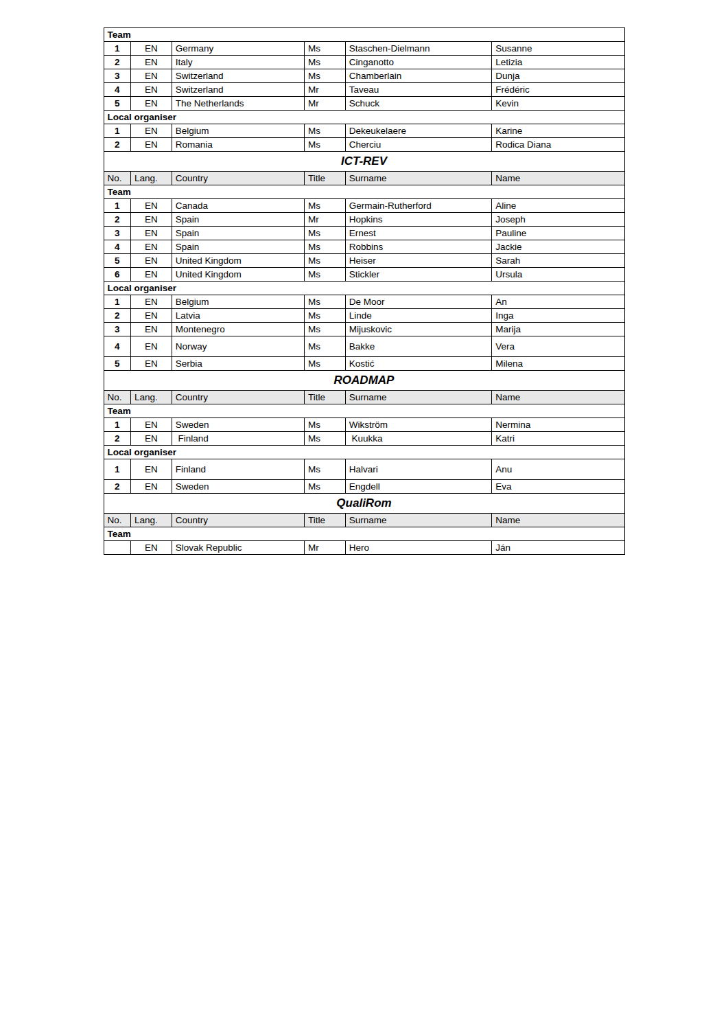| Team |
| 1 | EN | Germany | Ms | Staschen-Dielmann | Susanne |
| 2 | EN | Italy | Ms | Cinganotto | Letizia |
| 3 | EN | Switzerland | Ms | Chamberlain | Dunja |
| 4 | EN | Switzerland | Mr | Taveau | Frédéric |
| 5 | EN | The Netherlands | Mr | Schuck | Kevin |
| Local organiser |
| 1 | EN | Belgium | Ms | Dekeukelaere | Karine |
| 2 | EN | Romania | Ms | Cherciu | Rodica Diana |
| ICT-REV |
| No. | Lang. | Country | Title | Surname | Name |
| Team |
| 1 | EN | Canada | Ms | Germain-Rutherford | Aline |
| 2 | EN | Spain | Mr | Hopkins | Joseph |
| 3 | EN | Spain | Ms | Ernest | Pauline |
| 4 | EN | Spain | Ms | Robbins | Jackie |
| 5 | EN | United Kingdom | Ms | Heiser | Sarah |
| 6 | EN | United Kingdom | Ms | Stickler | Ursula |
| Local organiser |
| 1 | EN | Belgium | Ms | De Moor | An |
| 2 | EN | Latvia | Ms | Linde | Inga |
| 3 | EN | Montenegro | Ms | Mijuskovic | Marija |
| 4 | EN | Norway | Ms | Bakke | Vera |
| 5 | EN | Serbia | Ms | Kostić | Milena |
| ROADMAP |
| No. | Lang. | Country | Title | Surname | Name |
| Team |
| 1 | EN | Sweden | Ms | Wikström | Nermina |
| 2 | EN | Finland | Ms | Kuukka | Katri |
| Local organiser |
| 1 | EN | Finland | Ms | Halvari | Anu |
| 2 | EN | Sweden | Ms | Engdell | Eva |
| QualiRom |
| No. | Lang. | Country | Title | Surname | Name |
| Team |
| | EN | Slovak Republic | Mr | Hero | Ján |